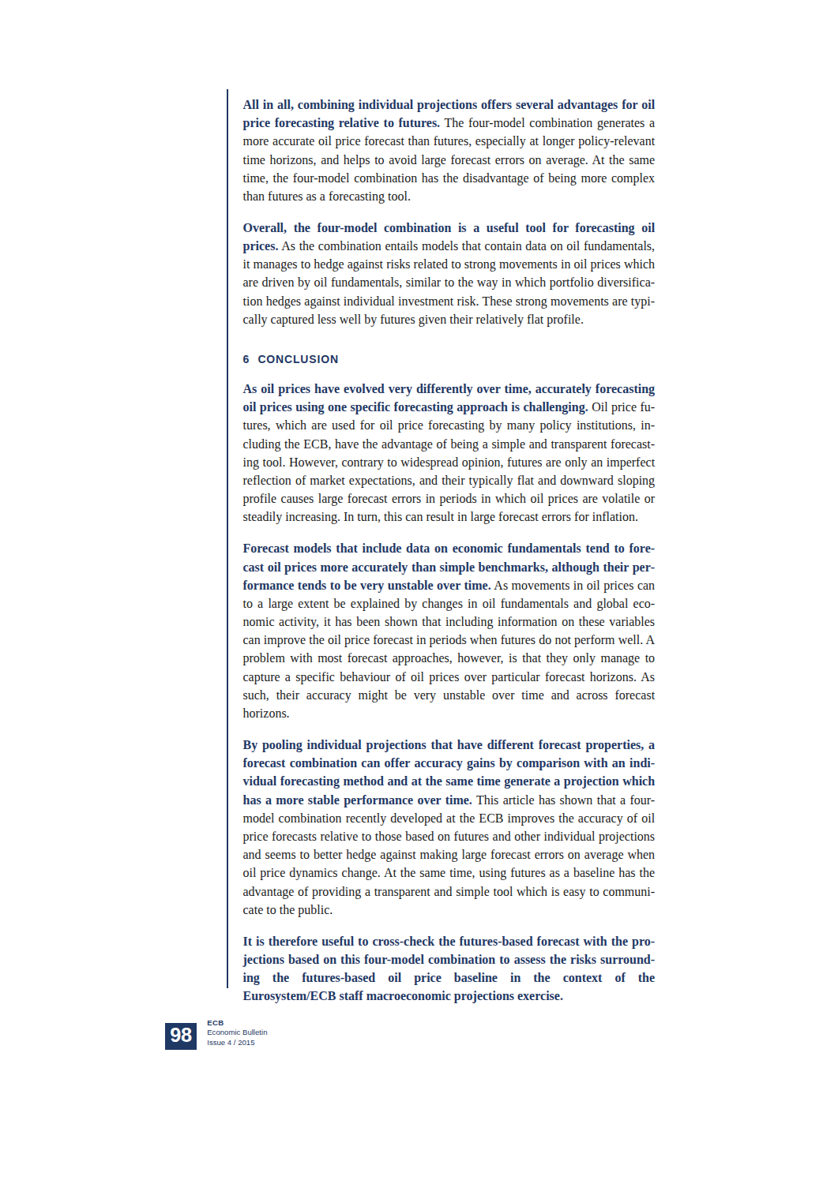All in all, combining individual projections offers several advantages for oil price forecasting relative to futures. The four-model combination generates a more accurate oil price forecast than futures, especially at longer policy-relevant time horizons, and helps to avoid large forecast errors on average. At the same time, the four-model combination has the disadvantage of being more complex than futures as a forecasting tool.
Overall, the four-model combination is a useful tool for forecasting oil prices. As the combination entails models that contain data on oil fundamentals, it manages to hedge against risks related to strong movements in oil prices which are driven by oil fundamentals, similar to the way in which portfolio diversification hedges against individual investment risk. These strong movements are typically captured less well by futures given their relatively flat profile.
6 Conclusion
As oil prices have evolved very differently over time, accurately forecasting oil prices using one specific forecasting approach is challenging. Oil price futures, which are used for oil price forecasting by many policy institutions, including the ECB, have the advantage of being a simple and transparent forecasting tool. However, contrary to widespread opinion, futures are only an imperfect reflection of market expectations, and their typically flat and downward sloping profile causes large forecast errors in periods in which oil prices are volatile or steadily increasing. In turn, this can result in large forecast errors for inflation.
Forecast models that include data on economic fundamentals tend to forecast oil prices more accurately than simple benchmarks, although their performance tends to be very unstable over time. As movements in oil prices can to a large extent be explained by changes in oil fundamentals and global economic activity, it has been shown that including information on these variables can improve the oil price forecast in periods when futures do not perform well. A problem with most forecast approaches, however, is that they only manage to capture a specific behaviour of oil prices over particular forecast horizons. As such, their accuracy might be very unstable over time and across forecast horizons.
By pooling individual projections that have different forecast properties, a forecast combination can offer accuracy gains by comparison with an individual forecasting method and at the same time generate a projection which has a more stable performance over time. This article has shown that a four-model combination recently developed at the ECB improves the accuracy of oil price forecasts relative to those based on futures and other individual projections and seems to better hedge against making large forecast errors on average when oil price dynamics change. At the same time, using futures as a baseline has the advantage of providing a transparent and simple tool which is easy to communicate to the public.
It is therefore useful to cross-check the futures-based forecast with the projections based on this four-model combination to assess the risks surrounding the futures-based oil price baseline in the context of the Eurosystem/ECB staff macroeconomic projections exercise.
98
ECB
Economic Bulletin
Issue 4 / 2015